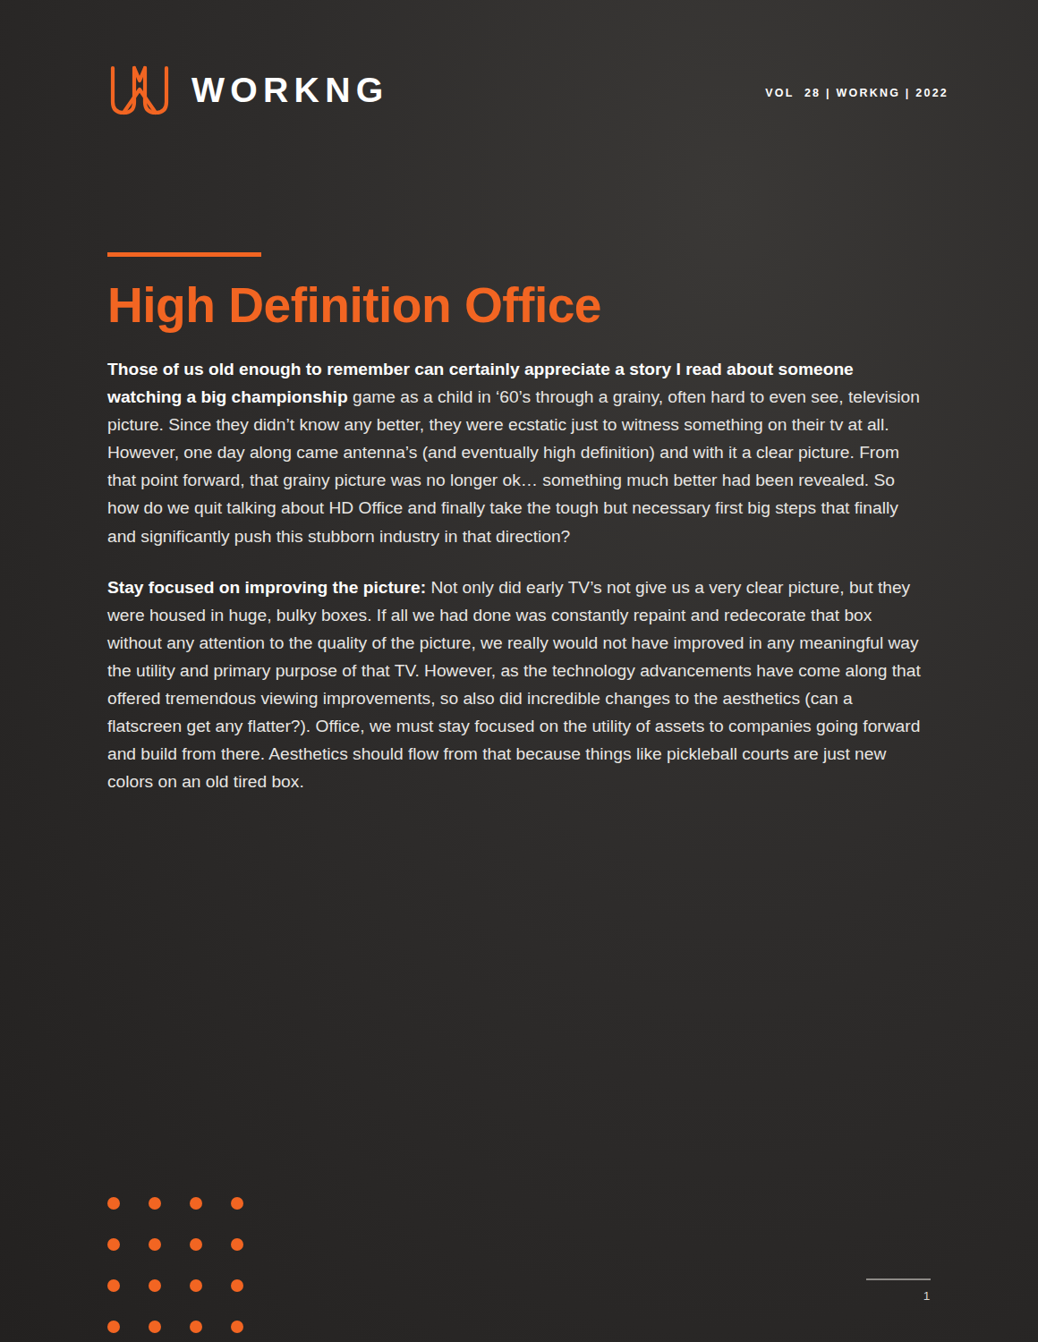WORKNG
VOL 28 | WORKNG | 2022
High Definition Office
Those of us old enough to remember can certainly appreciate a story I read about someone watching a big championship game as a child in ‘60’s through a grainy, often hard to even see, television picture. Since they didn’t know any better, they were ecstatic just to witness something on their tv at all. However, one day along came antenna’s (and eventually high definition) and with it a clear picture. From that point forward, that grainy picture was no longer ok… something much better had been revealed. So how do we quit talking about HD Office and finally take the tough but necessary first big steps that finally and significantly push this stubborn industry in that direction?
Stay focused on improving the picture: Not only did early TV’s not give us a very clear picture, but they were housed in huge, bulky boxes. If all we had done was constantly repaint and redecorate that box without any attention to the quality of the picture, we really would not have improved in any meaningful way the utility and primary purpose of that TV. However, as the technology advancements have come along that offered tremendous viewing improvements, so also did incredible changes to the aesthetics (can a flatscreen get any flatter?). Office, we must stay focused on the utility of assets to companies going forward and build from there. Aesthetics should flow from that because things like pickleball courts are just new colors on an old tired box.
1